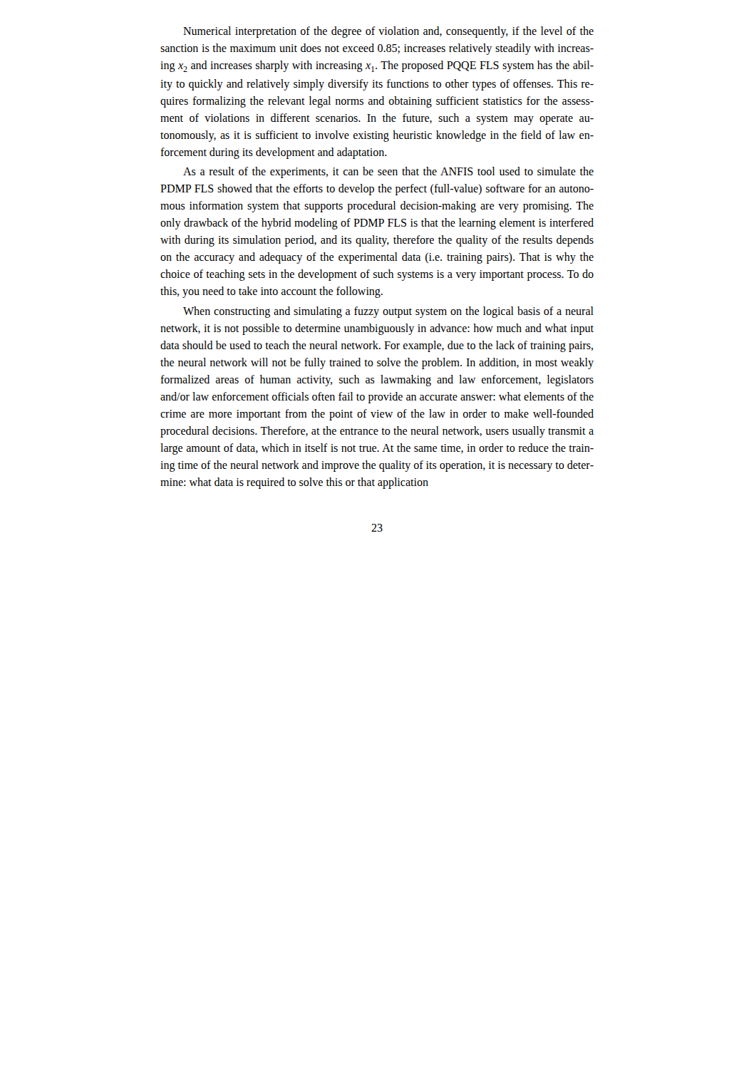Numerical interpretation of the degree of violation and, consequently, if the level of the sanction is the maximum unit does not exceed 0.85; increases relatively steadily with increasing x2 and increases sharply with increasing x1. The proposed PQQE FLS system has the ability to quickly and relatively simply diversify its functions to other types of offenses. This requires formalizing the relevant legal norms and obtaining sufficient statistics for the assessment of violations in different scenarios. In the future, such a system may operate autonomously, as it is sufficient to involve existing heuristic knowledge in the field of law enforcement during its development and adaptation.
As a result of the experiments, it can be seen that the ANFIS tool used to simulate the PDMP FLS showed that the efforts to develop the perfect (full-value) software for an autonomous information system that supports procedural decision-making are very promising. The only drawback of the hybrid modeling of PDMP FLS is that the learning element is interfered with during its simulation period, and its quality, therefore the quality of the results depends on the accuracy and adequacy of the experimental data (i.e. training pairs). That is why the choice of teaching sets in the development of such systems is a very important process. To do this, you need to take into account the following.
When constructing and simulating a fuzzy output system on the logical basis of a neural network, it is not possible to determine unambiguously in advance: how much and what input data should be used to teach the neural network. For example, due to the lack of training pairs, the neural network will not be fully trained to solve the problem. In addition, in most weakly formalized areas of human activity, such as lawmaking and law enforcement, legislators and/or law enforcement officials often fail to provide an accurate answer: what elements of the crime are more important from the point of view of the law in order to make well-founded procedural decisions. Therefore, at the entrance to the neural network, users usually transmit a large amount of data, which in itself is not true. At the same time, in order to reduce the training time of the neural network and improve the quality of its operation, it is necessary to determine: what data is required to solve this or that application
23